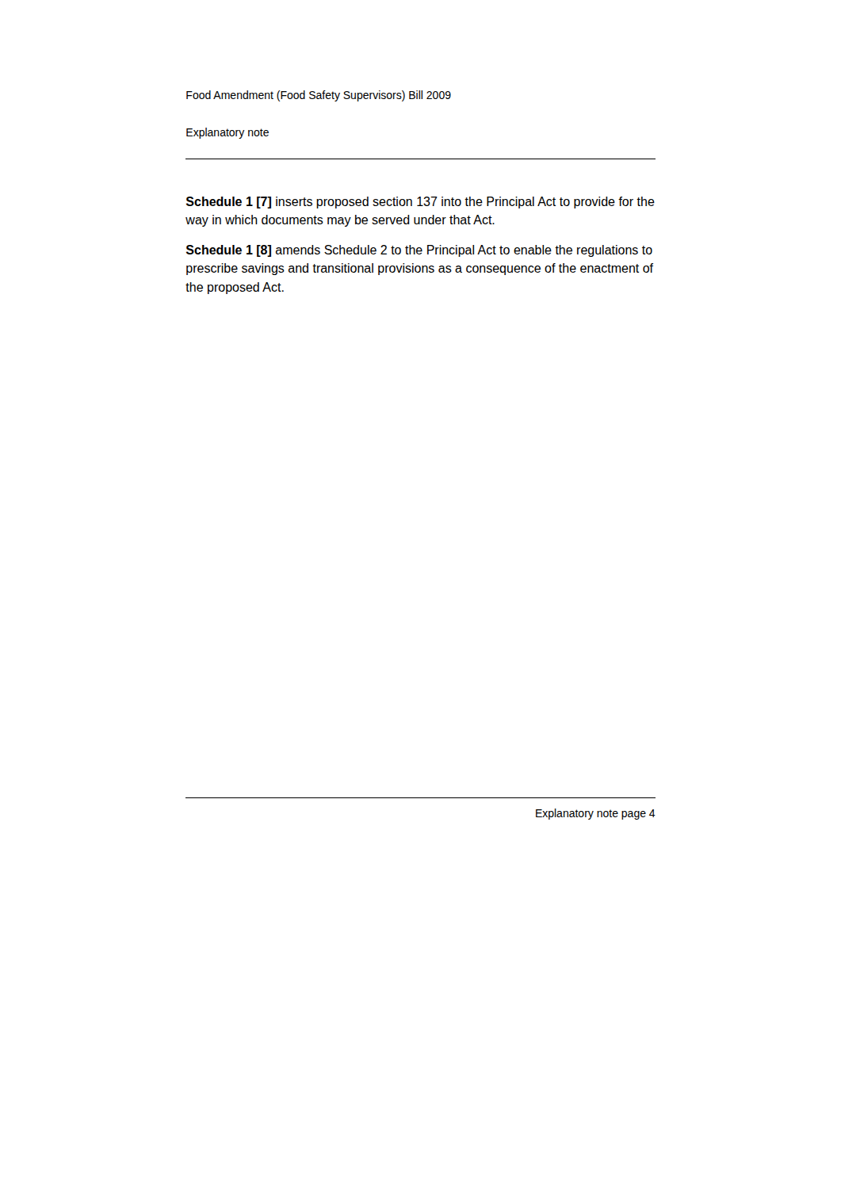Food Amendment (Food Safety Supervisors) Bill 2009
Explanatory note
Schedule 1 [7] inserts proposed section 137 into the Principal Act to provide for the way in which documents may be served under that Act.
Schedule 1 [8] amends Schedule 2 to the Principal Act to enable the regulations to prescribe savings and transitional provisions as a consequence of the enactment of the proposed Act.
Explanatory note page 4